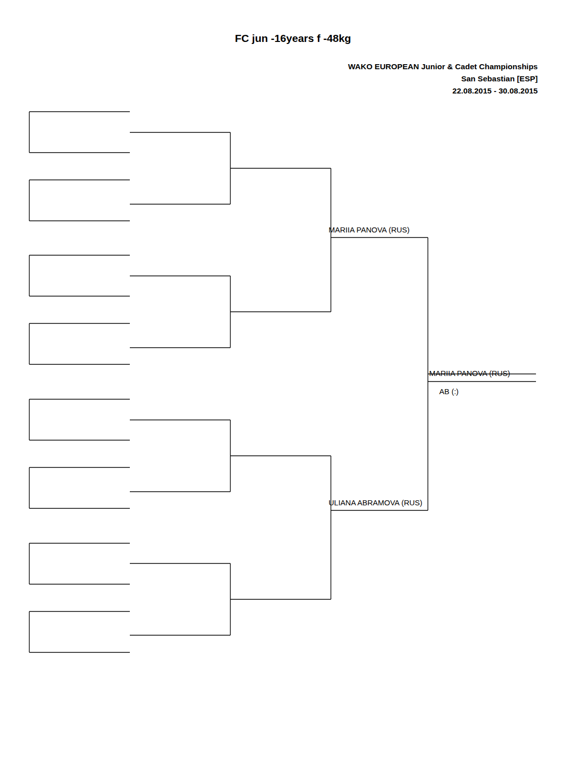FC jun -16years f -48kg
WAKO EUROPEAN Junior & Cadet Championships
San Sebastian [ESP]
22.08.2015 - 30.08.2015
MARIIA PANOVA (RUS)
ULIANA ABRAMOVA (RUS)
MARIIA PANOVA (RUS)
AB (:)